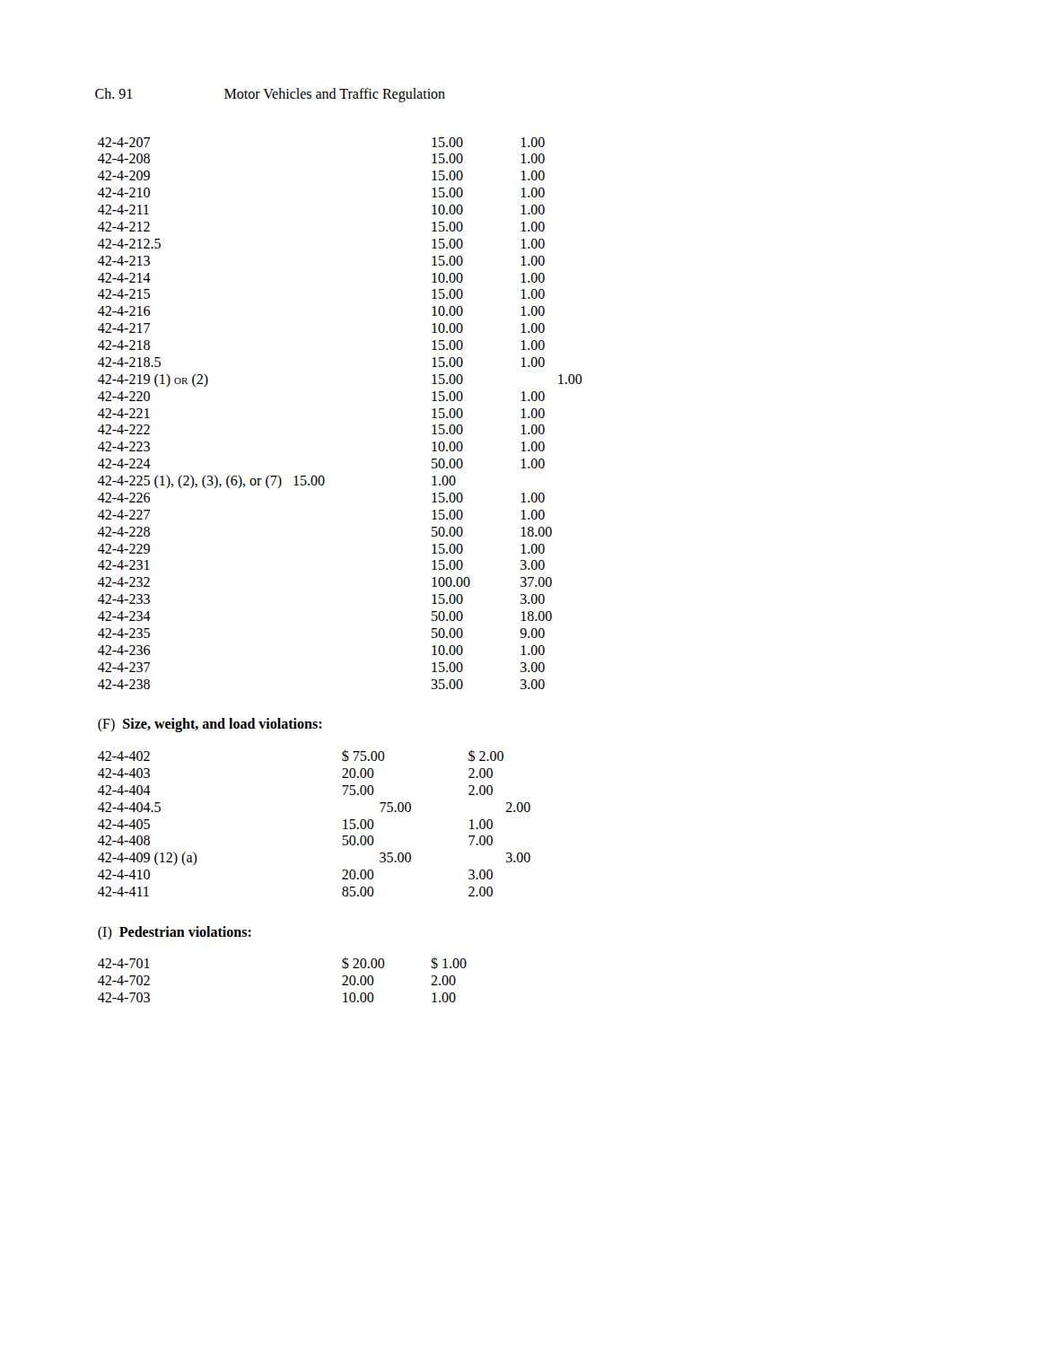Ch. 91
Motor Vehicles and Traffic Regulation
| 42-4-207 | 15.00 | 1.00 |
| 42-4-208 | 15.00 | 1.00 |
| 42-4-209 | 15.00 | 1.00 |
| 42-4-210 | 15.00 | 1.00 |
| 42-4-211 | 10.00 | 1.00 |
| 42-4-212 | 15.00 | 1.00 |
| 42-4-212.5 | 15.00 | 1.00 |
| 42-4-213 | 15.00 | 1.00 |
| 42-4-214 | 10.00 | 1.00 |
| 42-4-215 | 15.00 | 1.00 |
| 42-4-216 | 10.00 | 1.00 |
| 42-4-217 | 10.00 | 1.00 |
| 42-4-218 | 15.00 | 1.00 |
| 42-4-218.5 | 15.00 | 1.00 |
| 42-4-219 (1) or (2) | 15.00 | 1.00 |
| 42-4-220 | 15.00 | 1.00 |
| 42-4-221 | 15.00 | 1.00 |
| 42-4-222 | 15.00 | 1.00 |
| 42-4-223 | 10.00 | 1.00 |
| 42-4-224 | 50.00 | 1.00 |
| 42-4-225 (1), (2), (3), (6), or (7) 15.00 | 1.00 |
| 42-4-226 | 15.00 | 1.00 |
| 42-4-227 | 15.00 | 1.00 |
| 42-4-228 | 50.00 | 18.00 |
| 42-4-229 | 15.00 | 1.00 |
| 42-4-231 | 15.00 | 3.00 |
| 42-4-232 | 100.00 | 37.00 |
| 42-4-233 | 15.00 | 3.00 |
| 42-4-234 | 50.00 | 18.00 |
| 42-4-235 | 50.00 | 9.00 |
| 42-4-236 | 10.00 | 1.00 |
| 42-4-237 | 15.00 | 3.00 |
| 42-4-238 | 35.00 | 3.00 |
(F) Size, weight, and load violations:
| 42-4-402 | $ 75.00 | $ 2.00 |
| 42-4-403 | 20.00 | 2.00 |
| 42-4-404 | 75.00 | 2.00 |
| 42-4-404.5 | 75.00 | 2.00 |
| 42-4-405 | 15.00 | 1.00 |
| 42-4-408 | 50.00 | 7.00 |
| 42-4-409 (12) (a) | 35.00 | 3.00 |
| 42-4-410 | 20.00 | 3.00 |
| 42-4-411 | 85.00 | 2.00 |
(I) Pedestrian violations:
| 42-4-701 | $ 20.00 | $ 1.00 |
| 42-4-702 | 20.00 | 2.00 |
| 42-4-703 | 10.00 | 1.00 |